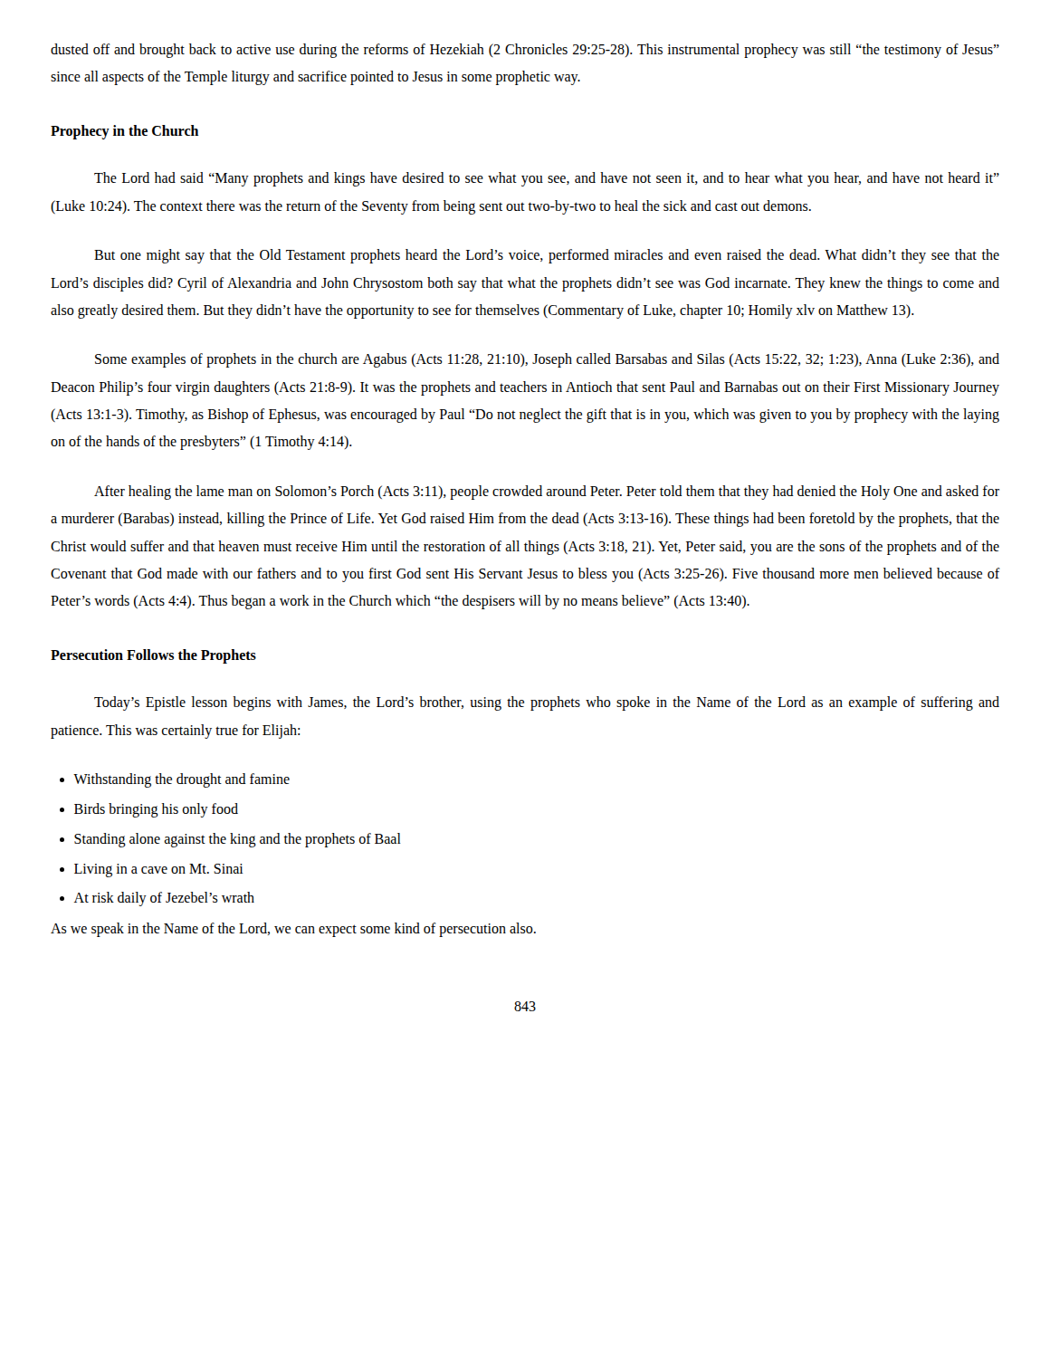dusted off and brought back to active use during the reforms of Hezekiah (2 Chronicles 29:25-28). This instrumental prophecy was still “the testimony of Jesus” since all aspects of the Temple liturgy and sacrifice pointed to Jesus in some prophetic way.
Prophecy in the Church
The Lord had said “Many prophets and kings have desired to see what you see, and have not seen it, and to hear what you hear, and have not heard it” (Luke 10:24). The context there was the return of the Seventy from being sent out two-by-two to heal the sick and cast out demons.
But one might say that the Old Testament prophets heard the Lord’s voice, performed miracles and even raised the dead. What didn’t they see that the Lord’s disciples did? Cyril of Alexandria and John Chrysostom both say that what the prophets didn’t see was God incarnate. They knew the things to come and also greatly desired them. But they didn’t have the opportunity to see for themselves (Commentary of Luke, chapter 10; Homily xlv on Matthew 13).
Some examples of prophets in the church are Agabus (Acts 11:28, 21:10), Joseph called Barsabas and Silas (Acts 15:22, 32; 1:23), Anna (Luke 2:36), and Deacon Philip’s four virgin daughters (Acts 21:8-9). It was the prophets and teachers in Antioch that sent Paul and Barnabas out on their First Missionary Journey (Acts 13:1-3). Timothy, as Bishop of Ephesus, was encouraged by Paul “Do not neglect the gift that is in you, which was given to you by prophecy with the laying on of the hands of the presbyters” (1 Timothy 4:14).
After healing the lame man on Solomon’s Porch (Acts 3:11), people crowded around Peter. Peter told them that they had denied the Holy One and asked for a murderer (Barabas) instead, killing the Prince of Life. Yet God raised Him from the dead (Acts 3:13-16). These things had been foretold by the prophets, that the Christ would suffer and that heaven must receive Him until the restoration of all things (Acts 3:18, 21). Yet, Peter said, you are the sons of the prophets and of the Covenant that God made with our fathers and to you first God sent His Servant Jesus to bless you (Acts 3:25-26). Five thousand more men believed because of Peter’s words (Acts 4:4). Thus began a work in the Church which “the despisers will by no means believe” (Acts 13:40).
Persecution Follows the Prophets
Today’s Epistle lesson begins with James, the Lord’s brother, using the prophets who spoke in the Name of the Lord as an example of suffering and patience. This was certainly true for Elijah:
Withstanding the drought and famine
Birds bringing his only food
Standing alone against the king and the prophets of Baal
Living in a cave on Mt. Sinai
At risk daily of Jezebel’s wrath
As we speak in the Name of the Lord, we can expect some kind of persecution also.
843